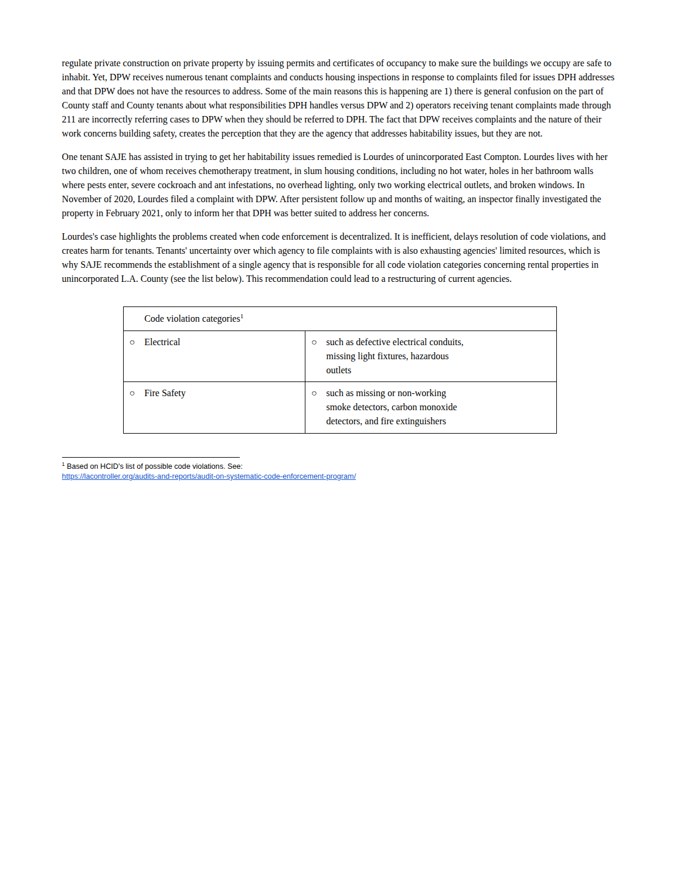regulate private construction on private property by issuing permits and certificates of occupancy to make sure the buildings we occupy are safe to inhabit. Yet, DPW receives numerous tenant complaints and conducts housing inspections in response to complaints filed for issues DPH addresses and that DPW does not have the resources to address. Some of the main reasons this is happening are 1) there is general confusion on the part of County staff and County tenants about what responsibilities DPH handles versus DPW and 2) operators receiving tenant complaints made through 211 are incorrectly referring cases to DPW when they should be referred to DPH. The fact that DPW receives complaints and the nature of their work concerns building safety, creates the perception that they are the agency that addresses habitability issues, but they are not.
One tenant SAJE has assisted in trying to get her habitability issues remedied is Lourdes of unincorporated East Compton. Lourdes lives with her two children, one of whom receives chemotherapy treatment, in slum housing conditions, including no hot water, holes in her bathroom walls where pests enter, severe cockroach and ant infestations, no overhead lighting, only two working electrical outlets, and broken windows. In November of 2020, Lourdes filed a complaint with DPW. After persistent follow up and months of waiting, an inspector finally investigated the property in February 2021, only to inform her that DPH was better suited to address her concerns.
Lourdes's case highlights the problems created when code enforcement is decentralized. It is inefficient, delays resolution of code violations, and creates harm for tenants. Tenants' uncertainty over which agency to file complaints with is also exhausting agencies' limited resources, which is why SAJE recommends the establishment of a single agency that is responsible for all code violation categories concerning rental properties in unincorporated L.A. County (see the list below). This recommendation could lead to a restructuring of current agencies.
| Code violation categories 1 |
| --- |
| ○ Electrical | ○ such as defective electrical conduits, missing light fixtures, hazardous outlets |
| ○ Fire Safety | ○ such as missing or non-working smoke detectors, carbon monoxide detectors, and fire extinguishers |
1 Based on HCID's list of possible code violations. See:
https://lacontroller.org/audits-and-reports/audit-on-systematic-code-enforcement-program/